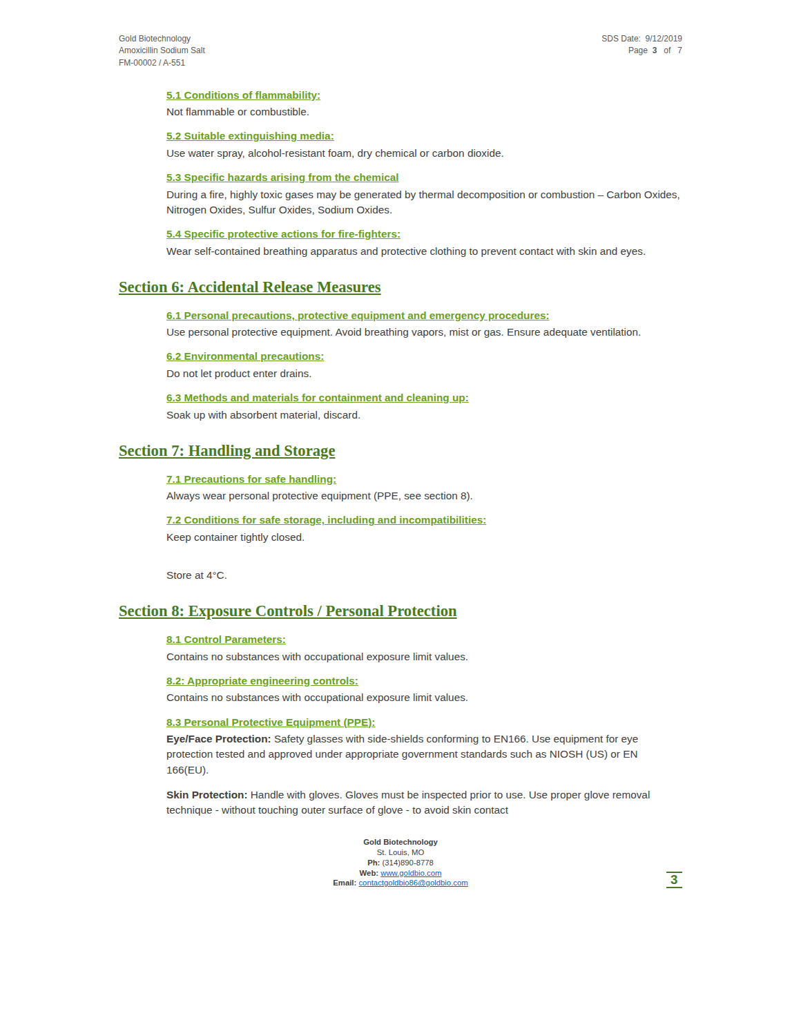Gold Biotechnology
Amoxicillin Sodium Salt
FM-00002 / A-551
SDS Date: 9/12/2019
Page 3 of 7
5.1 Conditions of flammability:
Not flammable or combustible.
5.2 Suitable extinguishing media:
Use water spray, alcohol-resistant foam, dry chemical or carbon dioxide.
5.3 Specific hazards arising from the chemical
During a fire, highly toxic gases may be generated by thermal decomposition or combustion – Carbon Oxides, Nitrogen Oxides, Sulfur Oxides, Sodium Oxides.
5.4 Specific protective actions for fire-fighters:
Wear self-contained breathing apparatus and protective clothing to prevent contact with skin and eyes.
Section 6: Accidental Release Measures
6.1 Personal precautions, protective equipment and emergency procedures:
Use personal protective equipment. Avoid breathing vapors, mist or gas. Ensure adequate ventilation.
6.2 Environmental precautions:
Do not let product enter drains.
6.3 Methods and materials for containment and cleaning up:
Soak up with absorbent material, discard.
Section 7: Handling and Storage
7.1 Precautions for safe handling:
Always wear personal protective equipment (PPE, see section 8).
7.2 Conditions for safe storage, including and incompatibilities:
Keep container tightly closed.
Store at 4°C.
Section 8: Exposure Controls / Personal Protection
8.1 Control Parameters:
Contains no substances with occupational exposure limit values.
8.2: Appropriate engineering controls:
Contains no substances with occupational exposure limit values.
8.3 Personal Protective Equipment (PPE):
Eye/Face Protection: Safety glasses with side-shields conforming to EN166. Use equipment for eye protection tested and approved under appropriate government standards such as NIOSH (US) or EN 166(EU).
Skin Protection: Handle with gloves. Gloves must be inspected prior to use. Use proper glove removal technique - without touching outer surface of glove - to avoid skin contact
Gold Biotechnology
St. Louis, MO
Ph: (314)890-8778
Web: www.goldbio.com
Email: contactgoldbio86@goldbio.com
3